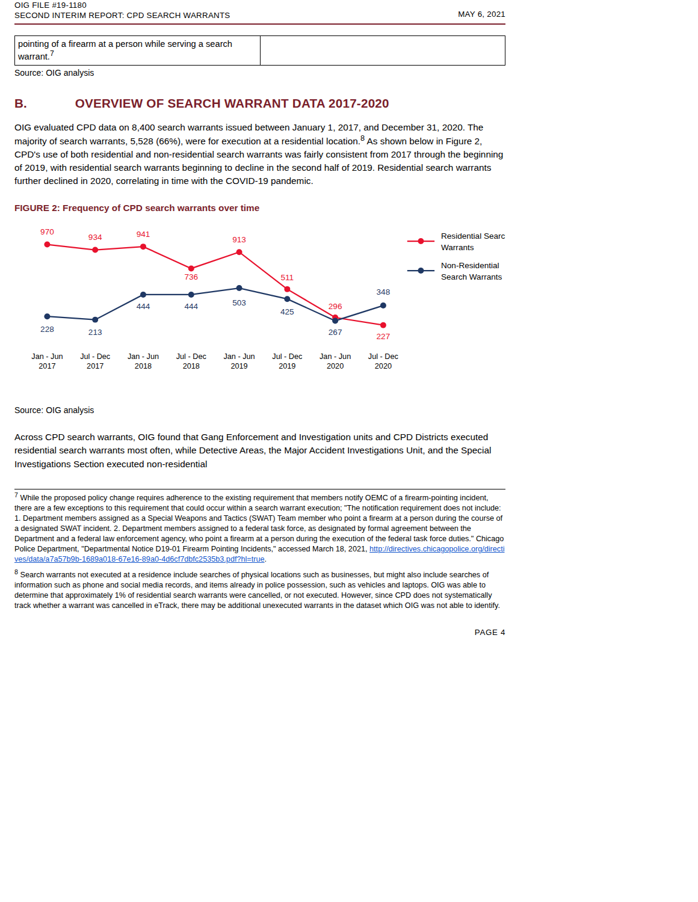OIG FILE #19-1180
SECOND INTERIM REPORT: CPD SEARCH WARRANTS
MAY 6, 2021
| pointing of a firearm at a person while serving a search warrant. 7 | |
Source: OIG analysis
B. OVERVIEW OF SEARCH WARRANT DATA 2017-2020
OIG evaluated CPD data on 8,400 search warrants issued between January 1, 2017, and December 31, 2020. The majority of search warrants, 5,528 (66%), were for execution at a residential location.8 As shown below in Figure 2, CPD's use of both residential and non-residential search warrants was fairly consistent from 2017 through the beginning of 2019, with residential search warrants beginning to decline in the second half of 2019. Residential search warrants further declined in 2020, correlating in time with the COVID-19 pandemic.
FIGURE 2: Frequency of CPD search warrants over time
970 934 941 736 913 511 296 227 228 213 444 444 503 425 267 348 Jan - Jun 2017 Jul - Dec 2017 Jan - Jun 2018 Jul - Dec 2018 Jan - Jun 2019 Jul - Dec 2019 Jan - Jun 2020 Jul - Dec 2020 Residential Search Warrants Non-Residential Search Warrants
Source: OIG analysis
Across CPD search warrants, OIG found that Gang Enforcement and Investigation units and CPD Districts executed residential search warrants most often, while Detective Areas, the Major Accident Investigations Unit, and the Special Investigations Section executed non-residential
7 While the proposed policy change requires adherence to the existing requirement that members notify OEMC of a firearm-pointing incident, there are a few exceptions to this requirement that could occur within a search warrant execution; "The notification requirement does not include: 1. Department members assigned as a Special Weapons and Tactics (SWAT) Team member who point a firearm at a person during the course of a designated SWAT incident. 2. Department members assigned to a federal task force, as designated by formal agreement between the Department and a federal law enforcement agency, who point a firearm at a person during the execution of the federal task force duties." Chicago Police Department, "Departmental Notice D19-01 Firearm Pointing Incidents," accessed March 18, 2021, http://directives.chicagopolice.org/directives/data/a7a57b9b-1689a018-67e16-89a0-4d6cf7dbfc2535b3.pdf?hl=true.
8 Search warrants not executed at a residence include searches of physical locations such as businesses, but might also include searches of information such as phone and social media records, and items already in police possession, such as vehicles and laptops. OIG was able to determine that approximately 1% of residential search warrants were cancelled, or not executed. However, since CPD does not systematically track whether a warrant was cancelled in eTrack, there may be additional unexecuted warrants in the dataset which OIG was not able to identify.
PAGE 4